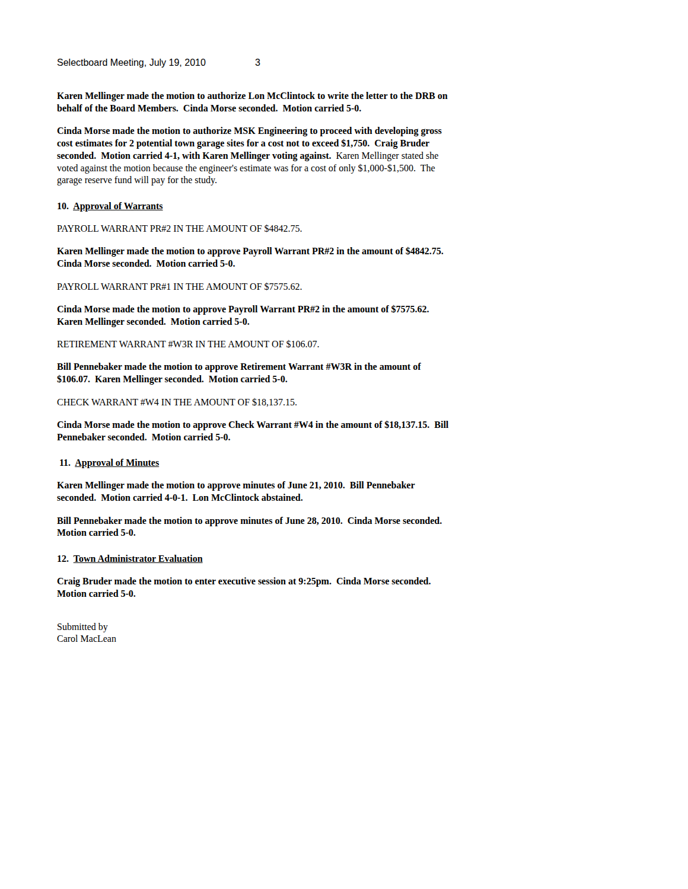Selectboard Meeting, July 19, 2010 3
Karen Mellinger made the motion to authorize Lon McClintock to write the letter to the DRB on behalf of the Board Members. Cinda Morse seconded. Motion carried 5-0.
Cinda Morse made the motion to authorize MSK Engineering to proceed with developing gross cost estimates for 2 potential town garage sites for a cost not to exceed $1,750. Craig Bruder seconded. Motion carried 4-1, with Karen Mellinger voting against. Karen Mellinger stated she voted against the motion because the engineer's estimate was for a cost of only $1,000-$1,500. The garage reserve fund will pay for the study.
10. Approval of Warrants
PAYROLL WARRANT PR#2 IN THE AMOUNT OF $4842.75.
Karen Mellinger made the motion to approve Payroll Warrant PR#2 in the amount of $4842.75. Cinda Morse seconded. Motion carried 5-0.
PAYROLL WARRANT PR#1 IN THE AMOUNT OF $7575.62.
Cinda Morse made the motion to approve Payroll Warrant PR#2 in the amount of $7575.62. Karen Mellinger seconded. Motion carried 5-0.
RETIREMENT WARRANT #W3R IN THE AMOUNT OF $106.07.
Bill Pennebaker made the motion to approve Retirement Warrant #W3R in the amount of $106.07. Karen Mellinger seconded. Motion carried 5-0.
CHECK WARRANT #W4 IN THE AMOUNT OF $18,137.15.
Cinda Morse made the motion to approve Check Warrant #W4 in the amount of $18,137.15. Bill Pennebaker seconded. Motion carried 5-0.
11. Approval of Minutes
Karen Mellinger made the motion to approve minutes of June 21, 2010. Bill Pennebaker seconded. Motion carried 4-0-1. Lon McClintock abstained.
Bill Pennebaker made the motion to approve minutes of June 28, 2010. Cinda Morse seconded. Motion carried 5-0.
12. Town Administrator Evaluation
Craig Bruder made the motion to enter executive session at 9:25pm. Cinda Morse seconded. Motion carried 5-0.
Submitted by
Carol MacLean